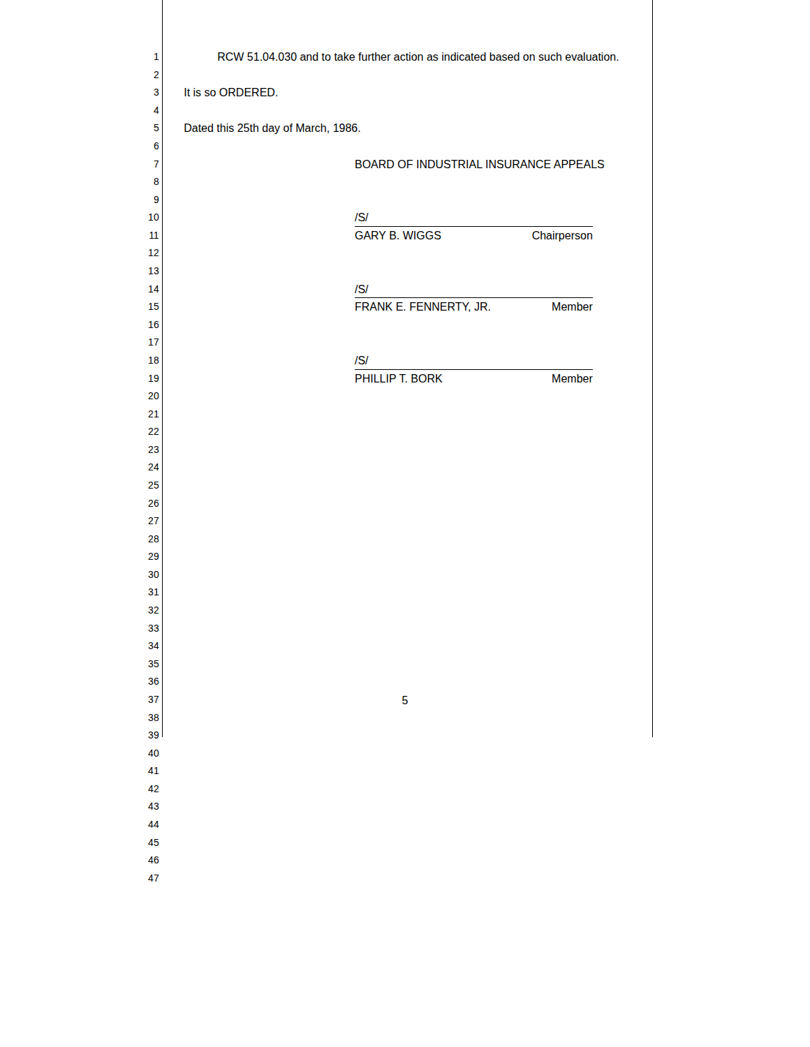1
2
3
4
5
6
7
8
9
10
11
12
13
14
15
16
17
18
19
20
21
22
23
24
25
26
27
28
29
30
31
32
33
34
35
36
37
38
39
40
41
42
43
44
45
46
47
RCW 51.04.030 and to take further action as indicated based on such evaluation.
It is so ORDERED.
Dated this 25th day of March, 1986.
BOARD OF INDUSTRIAL INSURANCE APPEALS
/S/ GARY B. WIGGS Chairperson
/S/ FRANK E. FENNERTY, JR. Member
/S/ PHILLIP T. BORK Member
5